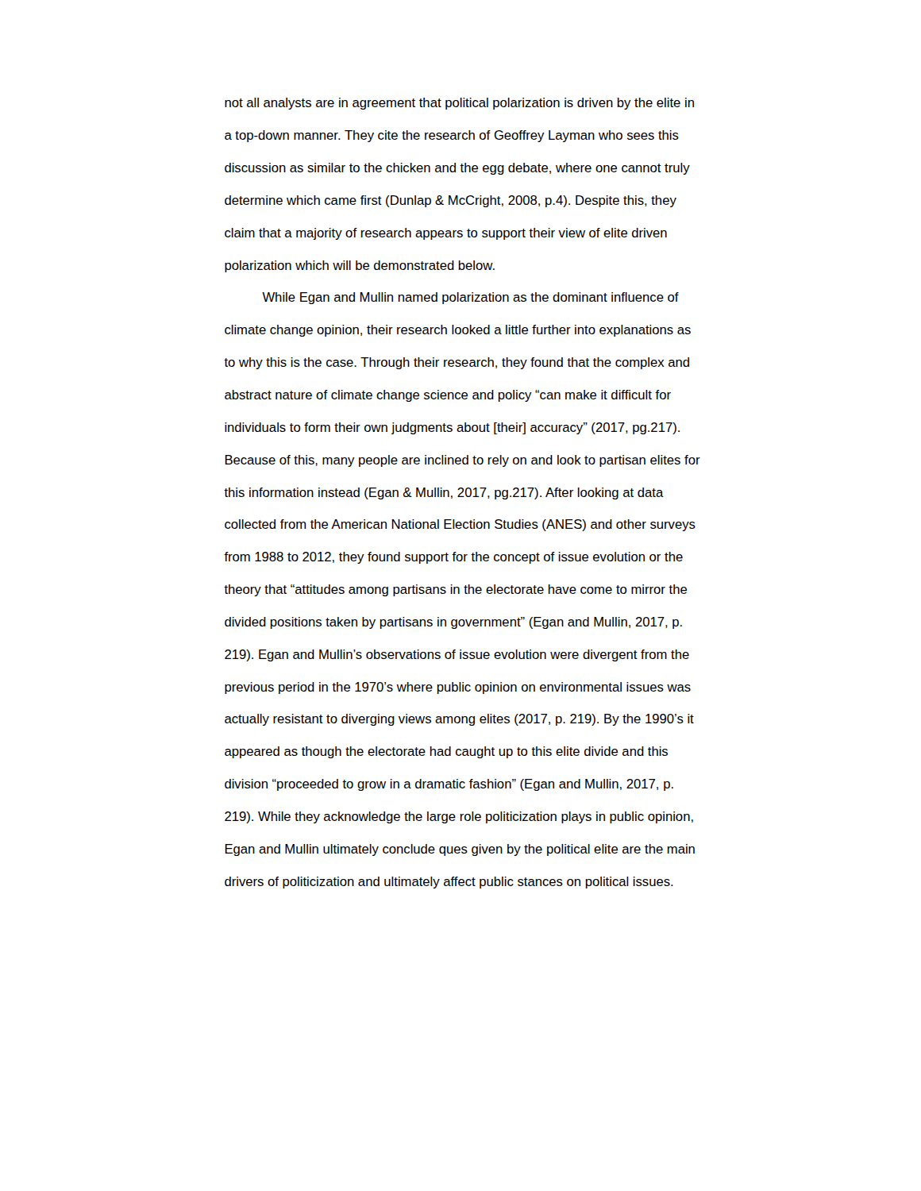not all analysts are in agreement that political polarization is driven by the elite in a top-down manner. They cite the research of Geoffrey Layman who sees this discussion as similar to the chicken and the egg debate, where one cannot truly determine which came first (Dunlap & McCright, 2008, p.4). Despite this, they claim that a majority of research appears to support their view of elite driven polarization which will be demonstrated below.
While Egan and Mullin named polarization as the dominant influence of climate change opinion, their research looked a little further into explanations as to why this is the case. Through their research, they found that the complex and abstract nature of climate change science and policy “can make it difficult for individuals to form their own judgments about [their] accuracy” (2017, pg.217). Because of this, many people are inclined to rely on and look to partisan elites for this information instead (Egan & Mullin, 2017, pg.217). After looking at data collected from the American National Election Studies (ANES) and other surveys from 1988 to 2012, they found support for the concept of issue evolution or the theory that “attitudes among partisans in the electorate have come to mirror the divided positions taken by partisans in government” (Egan and Mullin, 2017, p. 219). Egan and Mullin’s observations of issue evolution were divergent from the previous period in the 1970’s where public opinion on environmental issues was actually resistant to diverging views among elites (2017, p. 219). By the 1990’s it appeared as though the electorate had caught up to this elite divide and this division “proceeded to grow in a dramatic fashion” (Egan and Mullin, 2017, p. 219). While they acknowledge the large role politicization plays in public opinion, Egan and Mullin ultimately conclude ques given by the political elite are the main drivers of politicization and ultimately affect public stances on political issues.